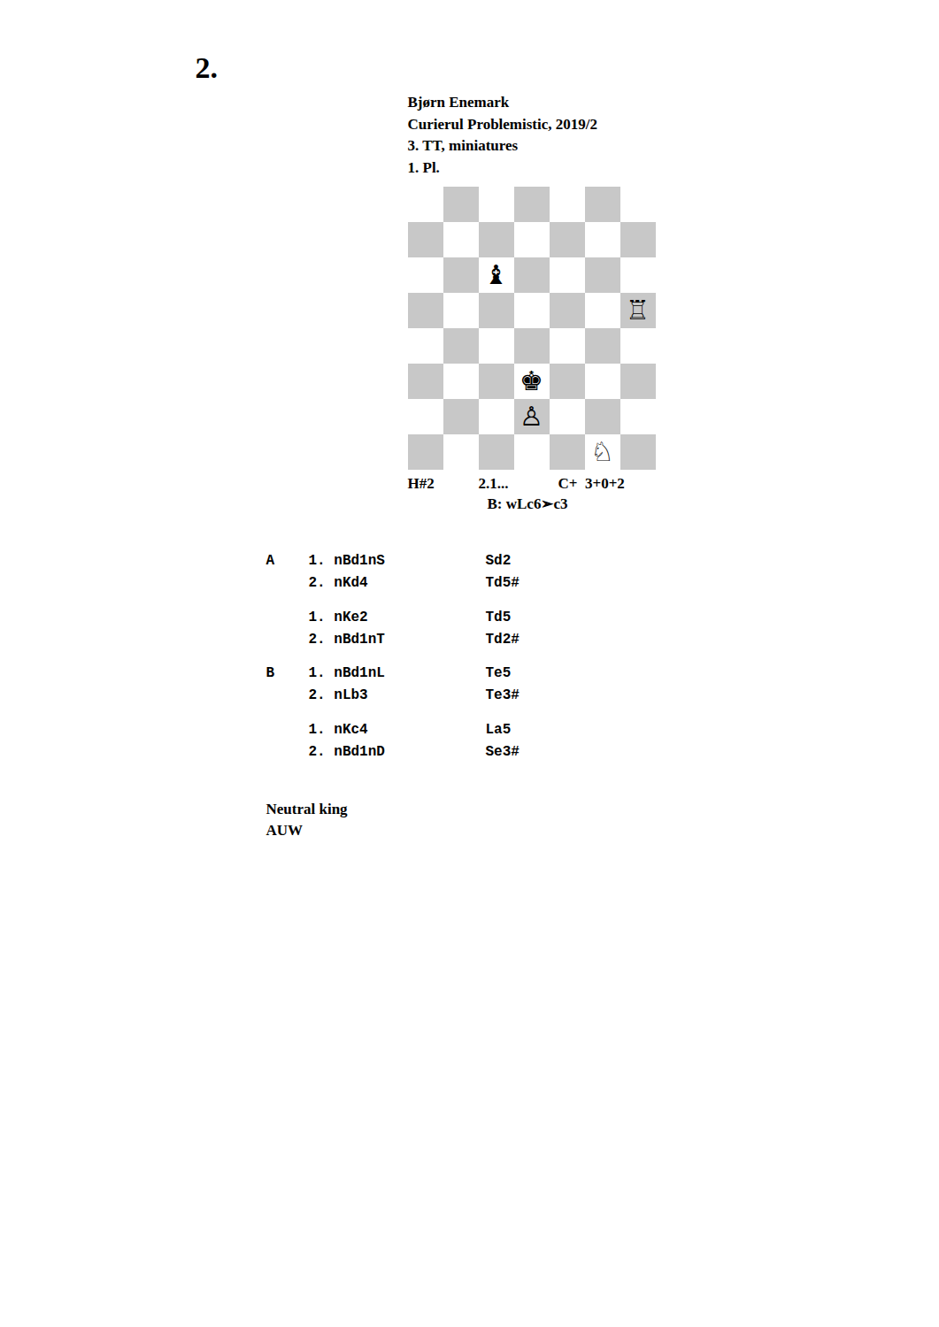2.
Bjørn Enemark
Curierul Problemistic, 2019/2
3. TT, miniatures
1. Pl.
| | | ♝ | | | | |
| | | | | | | ♖ |
| | | | ♚ | | | |
| | | | ♙ | | | |
| | | | | | ♘ | |
H#22.1... C+ 3+0+2
B: wLc6➢c3
| A | 1. nBd1nS | Sd2 |
| | 2. nKd4 | Td5# |
| | 1. nKe2 | Td5 |
| | 2. nBd1nT | Td2# |
| B | 1. nBd1nL | Te5 |
| | 2. nLb3 | Te3# |
| | 1. nKc4 | La5 |
| | 2. nBd1nD | Se3# |
Neutral king
AUW